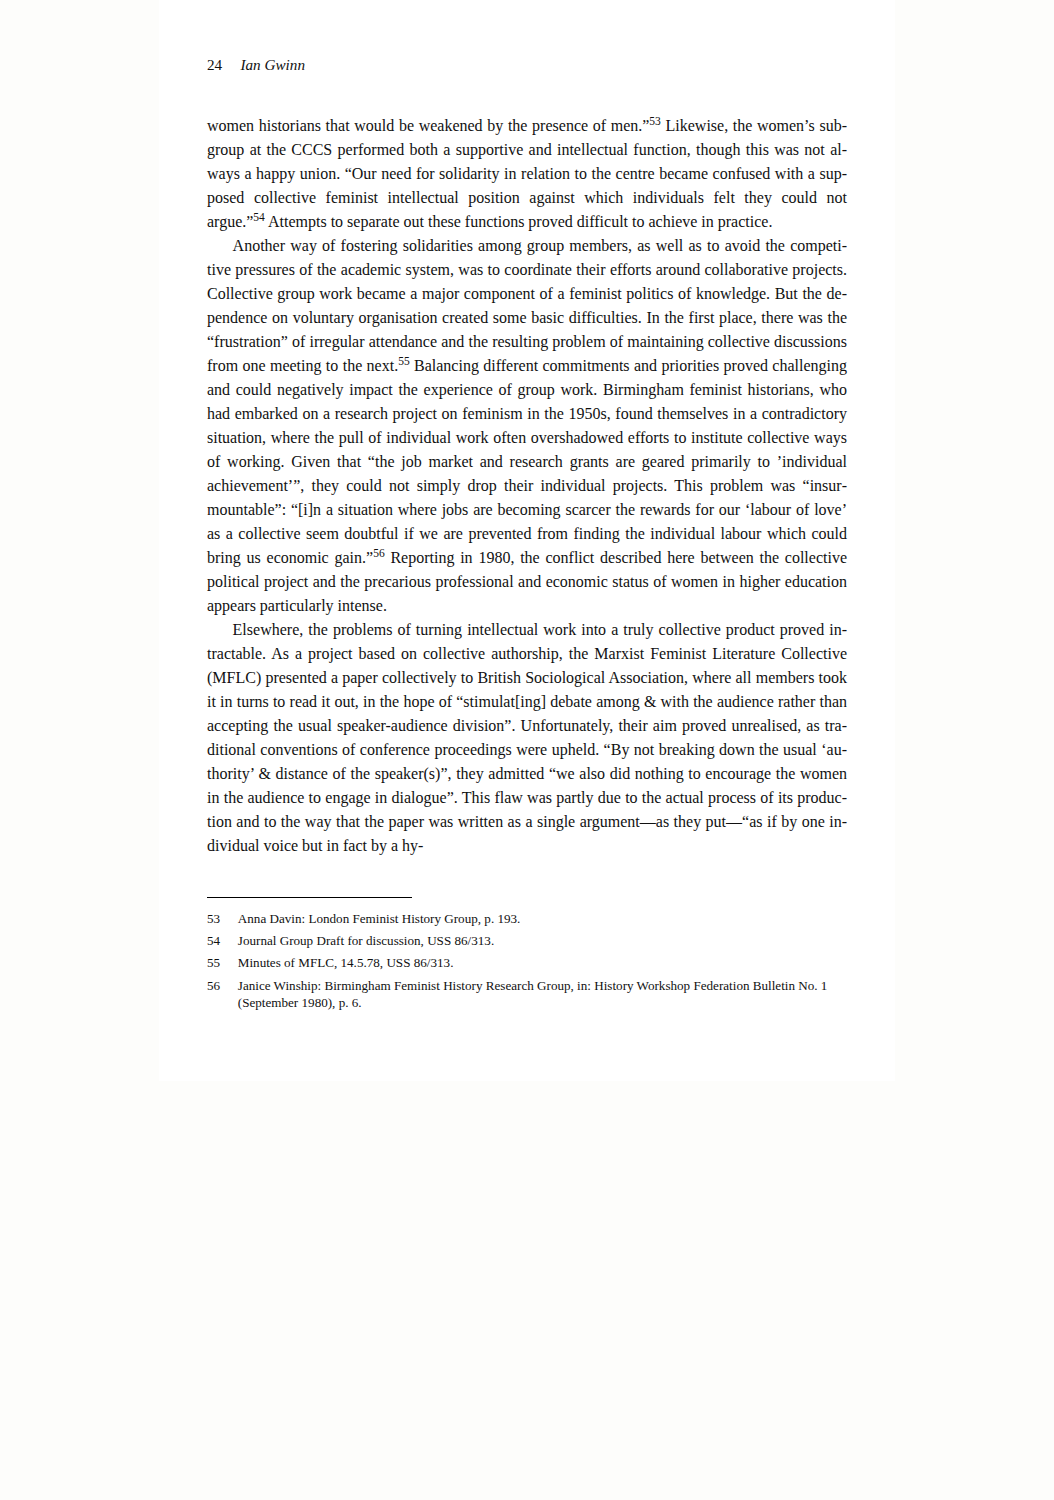24 Ian Gwinn
women historians that would be weakened by the presence of men.”53 Likewise, the women’s sub-group at the CCCS performed both a supportive and intellectual function, though this was not always a happy union. “Our need for solidarity in relation to the centre became confused with a supposed collective feminist intellectual position against which individuals felt they could not argue.”54 Attempts to separate out these functions proved difficult to achieve in practice.
Another way of fostering solidarities among group members, as well as to avoid the competitive pressures of the academic system, was to coordinate their efforts around collaborative projects. Collective group work became a major component of a feminist politics of knowledge. But the dependence on voluntary organisation created some basic difficulties. In the first place, there was the “frustration” of irregular attendance and the resulting problem of maintaining collective discussions from one meeting to the next.55 Balancing different commitments and priorities proved challenging and could negatively impact the experience of group work. Birmingham feminist historians, who had embarked on a research project on feminism in the 1950s, found themselves in a contradictory situation, where the pull of individual work often overshadowed efforts to institute collective ways of working. Given that “the job market and research grants are geared primarily to ’individual achievement’”, they could not simply drop their individual projects. This problem was “insurmountable”: “[i]n a situation where jobs are becoming scarcer the rewards for our ‘labour of love’ as a collective seem doubtful if we are prevented from finding the individual labour which could bring us economic gain.”56 Reporting in 1980, the conflict described here between the collective political project and the precarious professional and economic status of women in higher education appears particularly intense.
Elsewhere, the problems of turning intellectual work into a truly collective product proved intractable. As a project based on collective authorship, the Marxist Feminist Literature Collective (MFLC) presented a paper collectively to British Sociological Association, where all members took it in turns to read it out, in the hope of “stimulat[ing] debate among & with the audience rather than accepting the usual speaker-audience division”. Unfortunately, their aim proved unrealised, as traditional conventions of conference proceedings were upheld. “By not breaking down the usual ‘authority’ & distance of the speaker(s)”, they admitted “we also did nothing to encourage the women in the audience to engage in dialogue”. This flaw was partly due to the actual process of its production and to the way that the paper was written as a single argument—as they put—“as if by one individual voice but in fact by a hy-
Anna Davin: London Feminist History Group, p. 193.
Journal Group Draft for discussion, USS 86/313.
Minutes of MFLC, 14.5.78, USS 86/313.
Janice Winship: Birmingham Feminist History Research Group, in: History Workshop Federation Bulletin No. 1 (September 1980), p. 6.